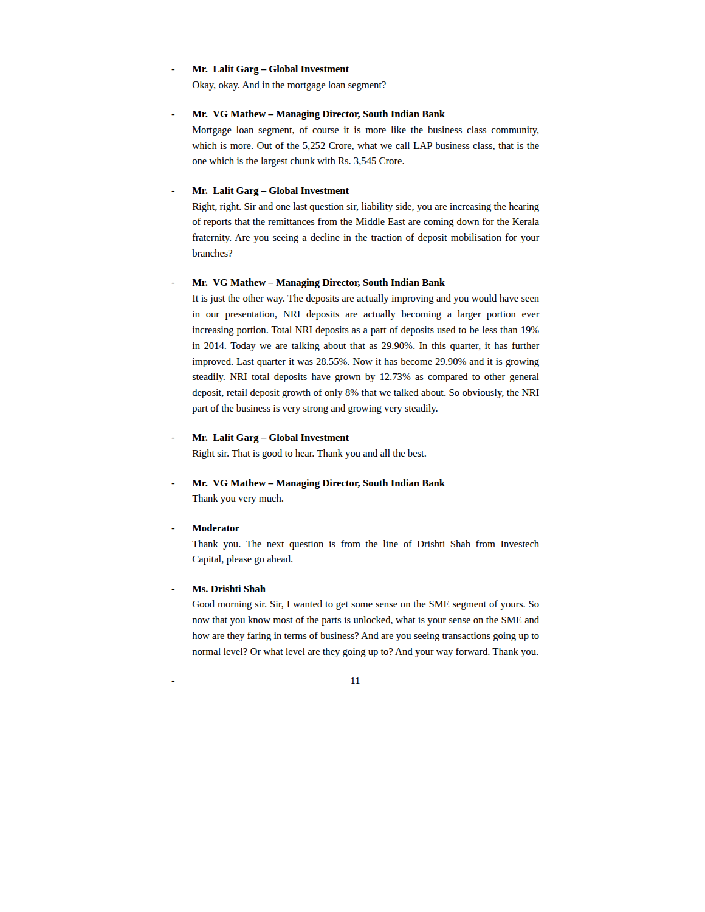Mr. Lalit Garg – Global Investment
Okay, okay. And in the mortgage loan segment?
Mr. VG Mathew – Managing Director, South Indian Bank
Mortgage loan segment, of course it is more like the business class community, which is more. Out of the 5,252 Crore, what we call LAP business class, that is the one which is the largest chunk with Rs. 3,545 Crore.
Mr. Lalit Garg – Global Investment
Right, right. Sir and one last question sir, liability side, you are increasing the hearing of reports that the remittances from the Middle East are coming down for the Kerala fraternity. Are you seeing a decline in the traction of deposit mobilisation for your branches?
Mr. VG Mathew – Managing Director, South Indian Bank
It is just the other way. The deposits are actually improving and you would have seen in our presentation, NRI deposits are actually becoming a larger portion ever increasing portion. Total NRI deposits as a part of deposits used to be less than 19% in 2014. Today we are talking about that as 29.90%. In this quarter, it has further improved. Last quarter it was 28.55%. Now it has become 29.90% and it is growing steadily. NRI total deposits have grown by 12.73% as compared to other general deposit, retail deposit growth of only 8% that we talked about. So obviously, the NRI part of the business is very strong and growing very steadily.
Mr. Lalit Garg – Global Investment
Right sir. That is good to hear. Thank you and all the best.
Mr. VG Mathew – Managing Director, South Indian Bank
Thank you very much.
Moderator
Thank you. The next question is from the line of Drishti Shah from Investech Capital, please go ahead.
Ms. Drishti Shah
Good morning sir. Sir, I wanted to get some sense on the SME segment of yours. So now that you know most of the parts is unlocked, what is your sense on the SME and how are they faring in terms of business? And are you seeing transactions going up to normal level? Or what level are they going up to? And your way forward. Thank you.
-
11